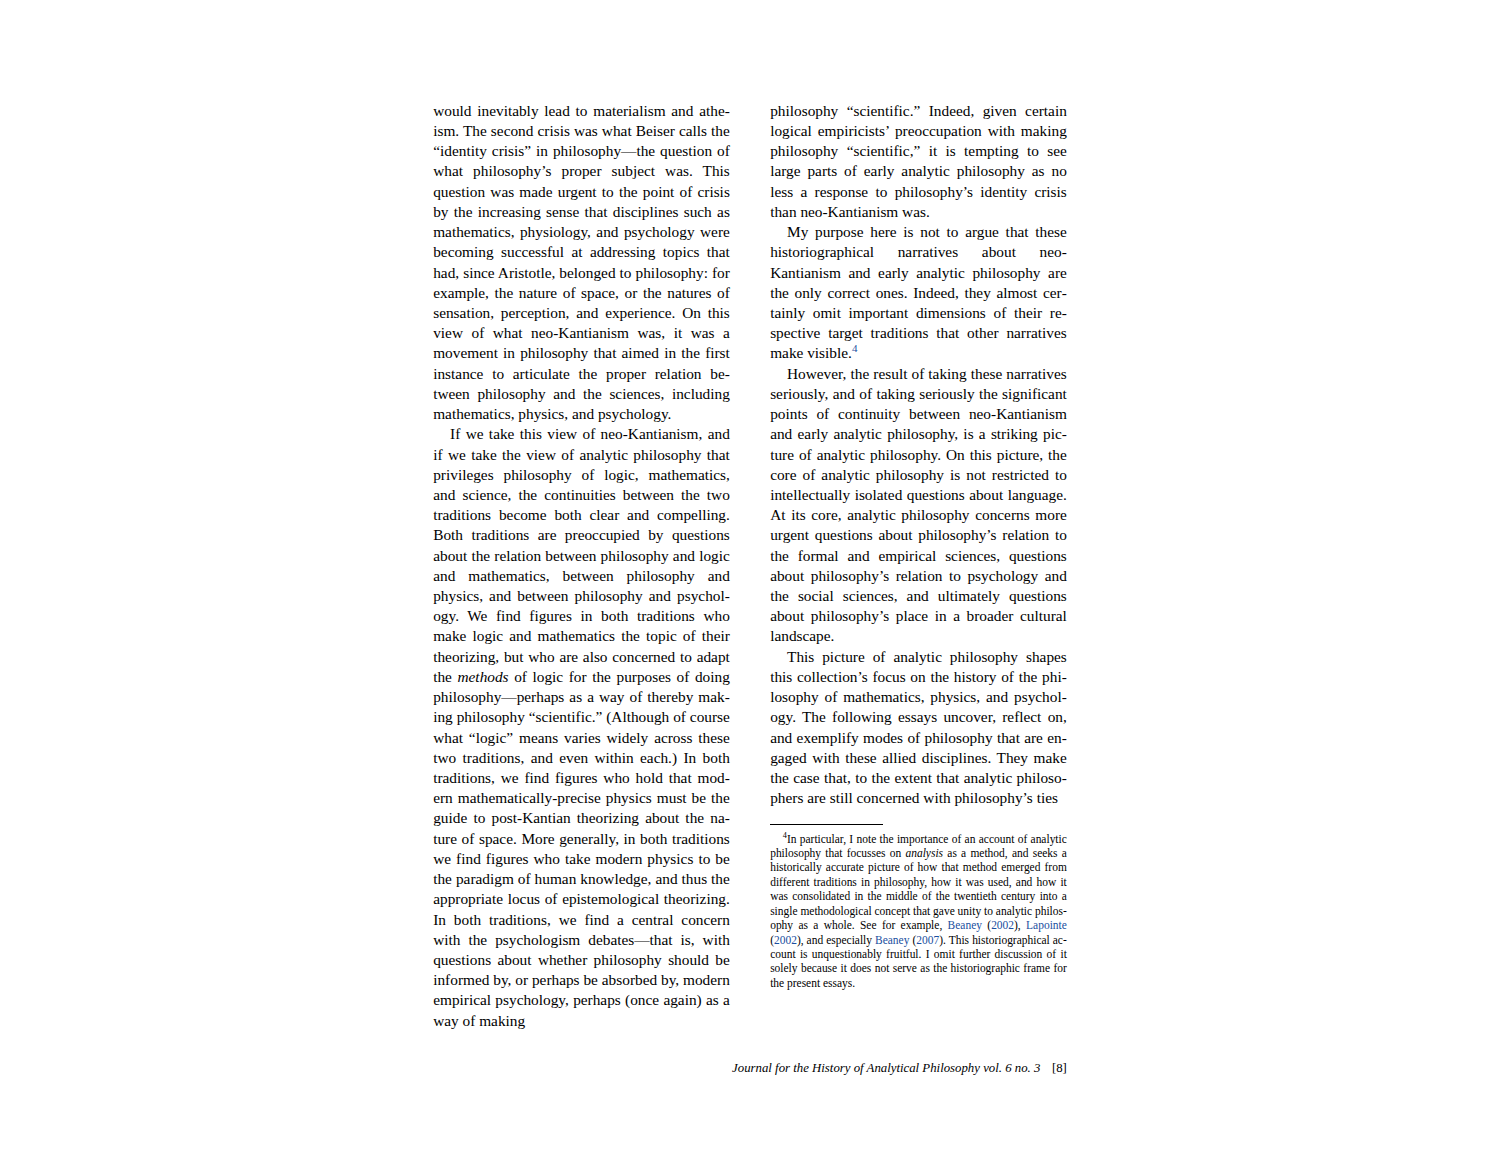would inevitably lead to materialism and atheism. The second crisis was what Beiser calls the “identity crisis” in philosophy—the question of what philosophy’s proper subject was. This question was made urgent to the point of crisis by the increasing sense that disciplines such as mathematics, physiology, and psychology were becoming successful at addressing topics that had, since Aristotle, belonged to philosophy: for example, the nature of space, or the natures of sensation, perception, and experience. On this view of what neo-Kantianism was, it was a movement in philosophy that aimed in the first instance to articulate the proper relation between philosophy and the sciences, including mathematics, physics, and psychology.
If we take this view of neo-Kantianism, and if we take the view of analytic philosophy that privileges philosophy of logic, mathematics, and science, the continuities between the two traditions become both clear and compelling. Both traditions are preoccupied by questions about the relation between philosophy and logic and mathematics, between philosophy and physics, and between philosophy and psychology. We find figures in both traditions who make logic and mathematics the topic of their theorizing, but who are also concerned to adapt the methods of logic for the purposes of doing philosophy—perhaps as a way of thereby making philosophy “scientific.” (Although of course what “logic” means varies widely across these two traditions, and even within each.) In both traditions, we find figures who hold that modern mathematically-precise physics must be the guide to post-Kantian theorizing about the nature of space. More generally, in both traditions we find figures who take modern physics to be the paradigm of human knowledge, and thus the appropriate locus of epistemological theorizing. In both traditions, we find a central concern with the psychologism debates—that is, with questions about whether philosophy should be informed by, or perhaps be absorbed by, modern empirical psychology, perhaps (once again) as a way of making
philosophy “scientific.” Indeed, given certain logical empiricists’ preoccupation with making philosophy “scientific,” it is tempting to see large parts of early analytic philosophy as no less a response to philosophy’s identity crisis than neo-Kantianism was.
My purpose here is not to argue that these historiographical narratives about neo-Kantianism and early analytic philosophy are the only correct ones. Indeed, they almost certainly omit important dimensions of their respective target traditions that other narratives make visible.4
However, the result of taking these narratives seriously, and of taking seriously the significant points of continuity between neo-Kantianism and early analytic philosophy, is a striking picture of analytic philosophy. On this picture, the core of analytic philosophy is not restricted to intellectually isolated questions about language. At its core, analytic philosophy concerns more urgent questions about philosophy’s relation to the formal and empirical sciences, questions about philosophy’s relation to psychology and the social sciences, and ultimately questions about philosophy’s place in a broader cultural landscape.
This picture of analytic philosophy shapes this collection’s focus on the history of the philosophy of mathematics, physics, and psychology. The following essays uncover, reflect on, and exemplify modes of philosophy that are engaged with these allied disciplines. They make the case that, to the extent that analytic philosophers are still concerned with philosophy’s ties
4In particular, I note the importance of an account of analytic philosophy that focusses on analysis as a method, and seeks a historically accurate picture of how that method emerged from different traditions in philosophy, how it was used, and how it was consolidated in the middle of the twentieth century into a single methodological concept that gave unity to analytic philosophy as a whole. See for example, Beaney (2002), Lapointe (2002), and especially Beaney (2007). This historiographical account is unquestionably fruitful. I omit further discussion of it solely because it does not serve as the historiographic frame for the present essays.
Journal for the History of Analytical Philosophy vol. 6 no. 3[8]